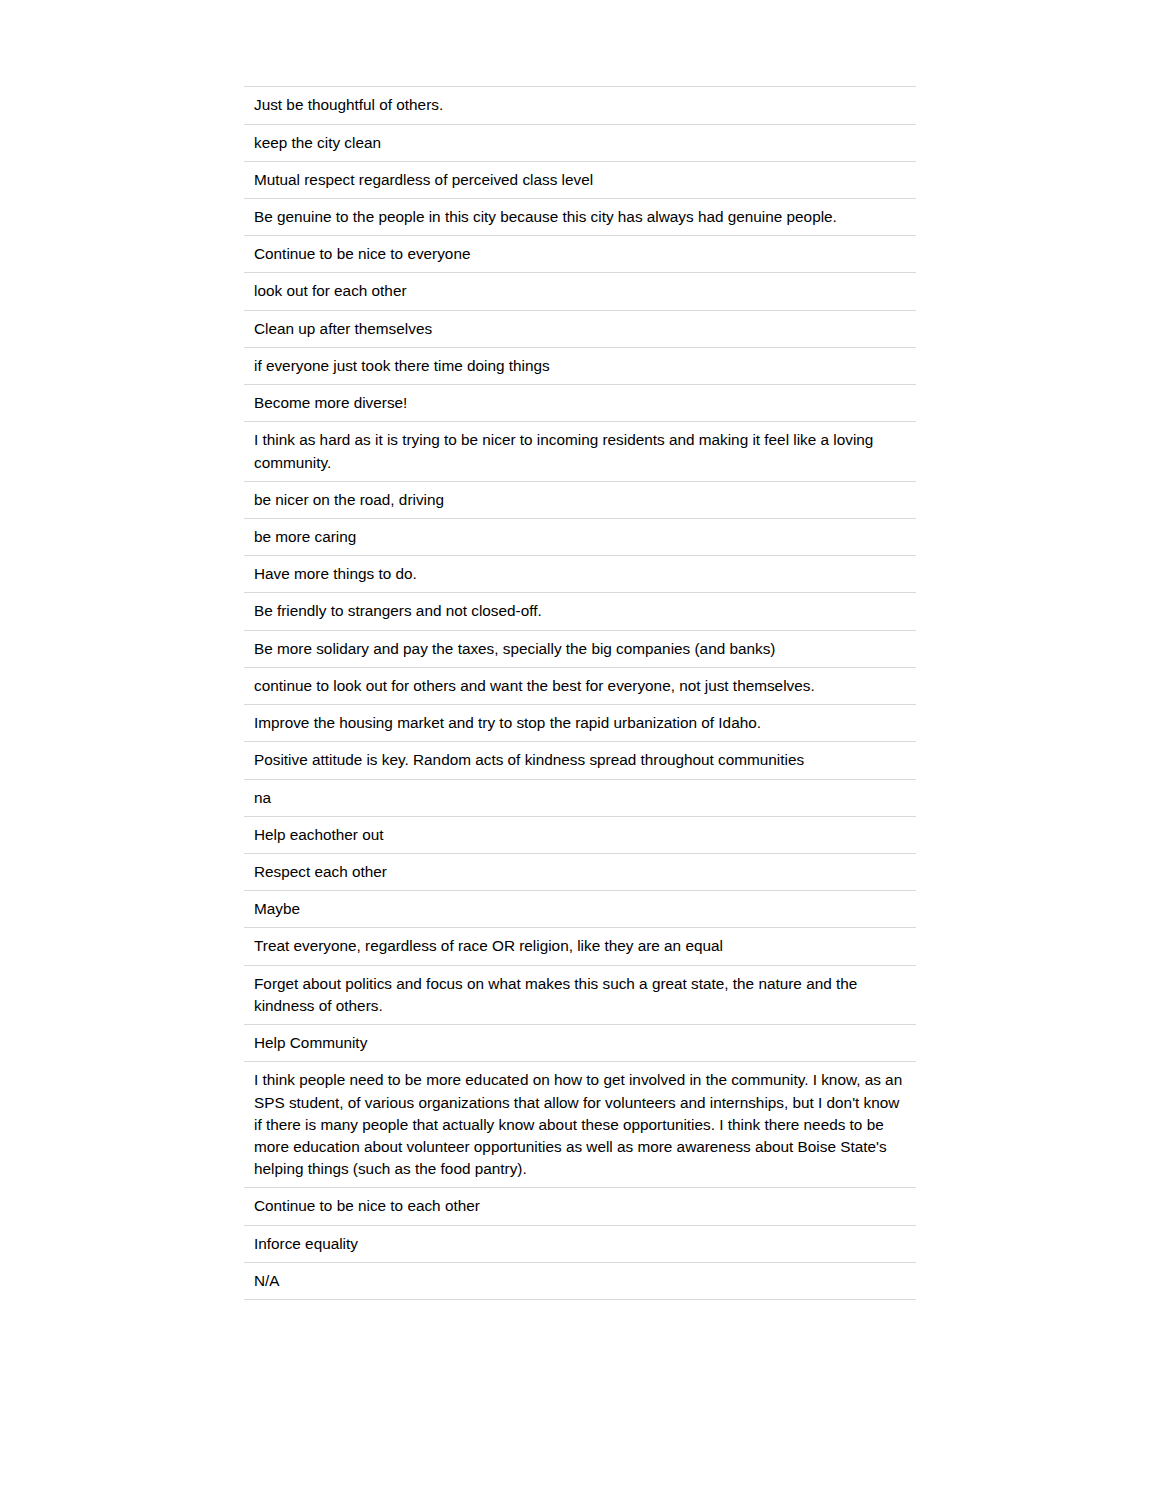| Just be thoughtful of others. |
| keep the city clean |
| Mutual respect regardless of perceived class level |
| Be genuine to the people in this city because this city has always had genuine people. |
| Continue to be nice to everyone |
| look out for each other |
| Clean up after themselves |
| if everyone just took there time doing things |
| Become more diverse! |
| I think as hard as it is trying to be nicer to incoming residents and making it feel like a loving community. |
| be nicer on the road, driving |
| be more caring |
| Have more things to do. |
| Be friendly to strangers and not closed-off. |
| Be more solidary and pay the taxes, specially the big companies (and banks) |
| continue to look out for others and want the best for everyone, not just themselves. |
| Improve the housing market and try to stop the rapid urbanization of Idaho. |
| Positive attitude is key. Random acts of kindness spread throughout communities |
| na |
| Help eachother out |
| Respect each other |
| Maybe |
| Treat everyone, regardless of race OR religion, like they are an equal |
| Forget about politics and focus on what makes this such a great state, the nature and the kindness of others. |
| Help Community |
| I think people need to be more educated on how to get involved in the community. I know, as an SPS student, of various organizations that allow for volunteers and internships, but I don't know if there is many people that actually know about these opportunities. I think there needs to be more education about volunteer opportunities as well as more awareness about Boise State's helping things (such as the food pantry). |
| Continue to be nice to each other |
| Inforce equality |
| N/A |